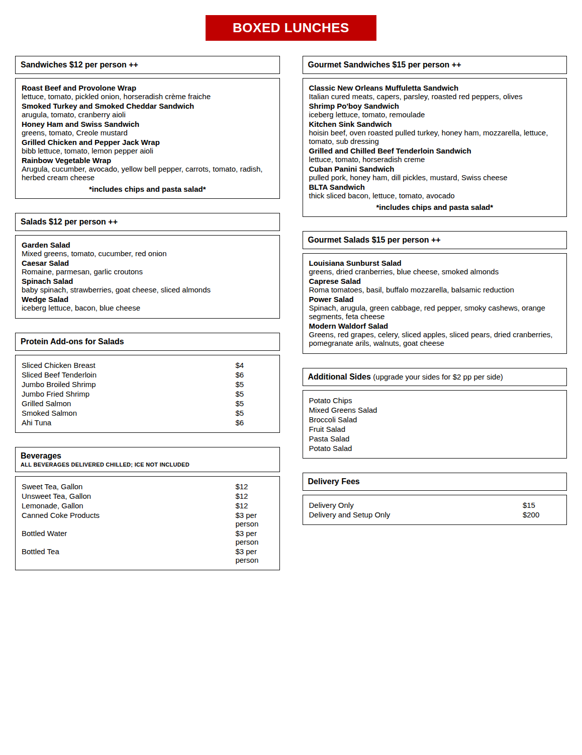BOXED LUNCHES
Sandwiches $12 per person ++
Roast Beef and Provolone Wrap
lettuce, tomato, pickled onion, horseradish crème fraiche
Smoked Turkey and Smoked Cheddar Sandwich
arugula, tomato, cranberry aioli
Honey Ham and Swiss Sandwich
greens, tomato, Creole mustard
Grilled Chicken and Pepper Jack Wrap
bibb lettuce, tomato, lemon pepper aioli
Rainbow Vegetable Wrap
Arugula, cucumber, avocado, yellow bell pepper, carrots, tomato, radish, herbed cream cheese
*includes chips and pasta salad*
Salads $12 per person ++
Garden Salad
Mixed greens, tomato, cucumber, red onion
Caesar Salad
Romaine, parmesan, garlic croutons
Spinach Salad
baby spinach, strawberries, goat cheese, sliced almonds
Wedge Salad
iceberg lettuce, bacon, blue cheese
Protein Add-ons for Salads
| Sliced Chicken Breast | $4 |
| Sliced Beef Tenderloin | $6 |
| Jumbo Broiled Shrimp | $5 |
| Jumbo Fried Shrimp | $5 |
| Grilled Salmon | $5 |
| Smoked Salmon | $5 |
| Ahi Tuna | $6 |
Beverages
ALL BEVERAGES DELIVERED CHILLED; ICE NOT INCLUDED
| Sweet Tea, Gallon | $12 |
| Unsweet Tea, Gallon | $12 |
| Lemonade, Gallon | $12 |
| Canned Coke Products | $3 per person |
| Bottled Water | $3 per person |
| Bottled Tea | $3 per person |
Gourmet Sandwiches $15 per person ++
Classic New Orleans Muffuletta Sandwich
Italian cured meats, capers, parsley, roasted red peppers, olives
Shrimp Po'boy Sandwich
iceberg lettuce, tomato, remoulade
Kitchen Sink Sandwich
hoisin beef, oven roasted pulled turkey, honey ham, mozzarella, lettuce, tomato, sub dressing
Grilled and Chilled Beef Tenderloin Sandwich
lettuce, tomato, horseradish creme
Cuban Panini Sandwich
pulled pork, honey ham, dill pickles, mustard, Swiss cheese
BLTA Sandwich
thick sliced bacon, lettuce, tomato, avocado
*includes chips and pasta salad*
Gourmet Salads $15 per person ++
Louisiana Sunburst Salad
greens, dried cranberries, blue cheese, smoked almonds
Caprese Salad
Roma tomatoes, basil, buffalo mozzarella, balsamic reduction
Power Salad
Spinach, arugula, green cabbage, red pepper, smoky cashews, orange segments, feta cheese
Modern Waldorf Salad
Greens, red grapes, celery, sliced apples, sliced pears, dried cranberries, pomegranate arils, walnuts, goat cheese
Additional Sides (upgrade your sides for $2 pp per side)
Potato Chips
Mixed Greens Salad
Broccoli Salad
Fruit Salad
Pasta Salad
Potato Salad
Delivery Fees
| Delivery Only | $15 |
| Delivery and Setup Only | $200 |